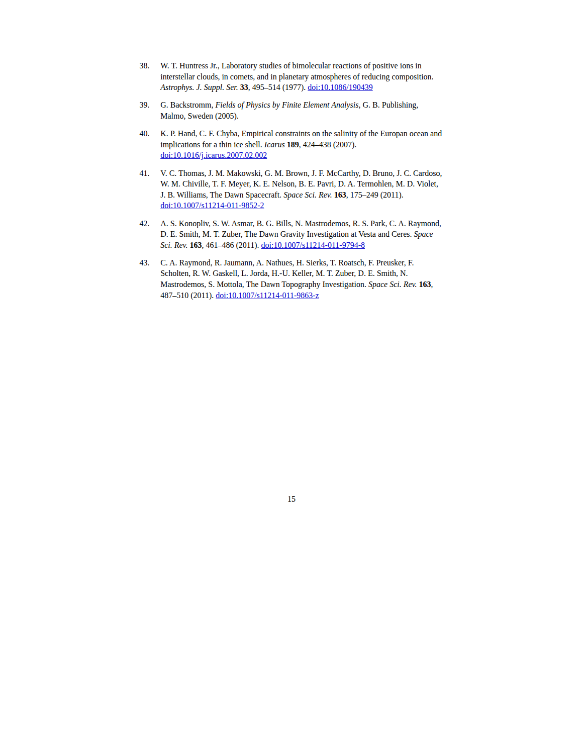38. W. T. Huntress Jr., Laboratory studies of bimolecular reactions of positive ions in interstellar clouds, in comets, and in planetary atmospheres of reducing composition. Astrophys. J. Suppl. Ser. 33, 495–514 (1977). doi:10.1086/190439
39. G. Backstromm, Fields of Physics by Finite Element Analysis, G. B. Publishing, Malmo, Sweden (2005).
40. K. P. Hand, C. F. Chyba, Empirical constraints on the salinity of the Europan ocean and implications for a thin ice shell. Icarus 189, 424–438 (2007). doi:10.1016/j.icarus.2007.02.002
41. V. C. Thomas, J. M. Makowski, G. M. Brown, J. F. McCarthy, D. Bruno, J. C. Cardoso, W. M. Chiville, T. F. Meyer, K. E. Nelson, B. E. Pavri, D. A. Termohlen, M. D. Violet, J. B. Williams, The Dawn Spacecraft. Space Sci. Rev. 163, 175–249 (2011). doi:10.1007/s11214-011-9852-2
42. A. S. Konopliv, S. W. Asmar, B. G. Bills, N. Mastrodemos, R. S. Park, C. A. Raymond, D. E. Smith, M. T. Zuber, The Dawn Gravity Investigation at Vesta and Ceres. Space Sci. Rev. 163, 461–486 (2011). doi:10.1007/s11214-011-9794-8
43. C. A. Raymond, R. Jaumann, A. Nathues, H. Sierks, T. Roatsch, F. Preusker, F. Scholten, R. W. Gaskell, L. Jorda, H.-U. Keller, M. T. Zuber, D. E. Smith, N. Mastrodemos, S. Mottola, The Dawn Topography Investigation. Space Sci. Rev. 163, 487–510 (2011). doi:10.1007/s11214-011-9863-z
15